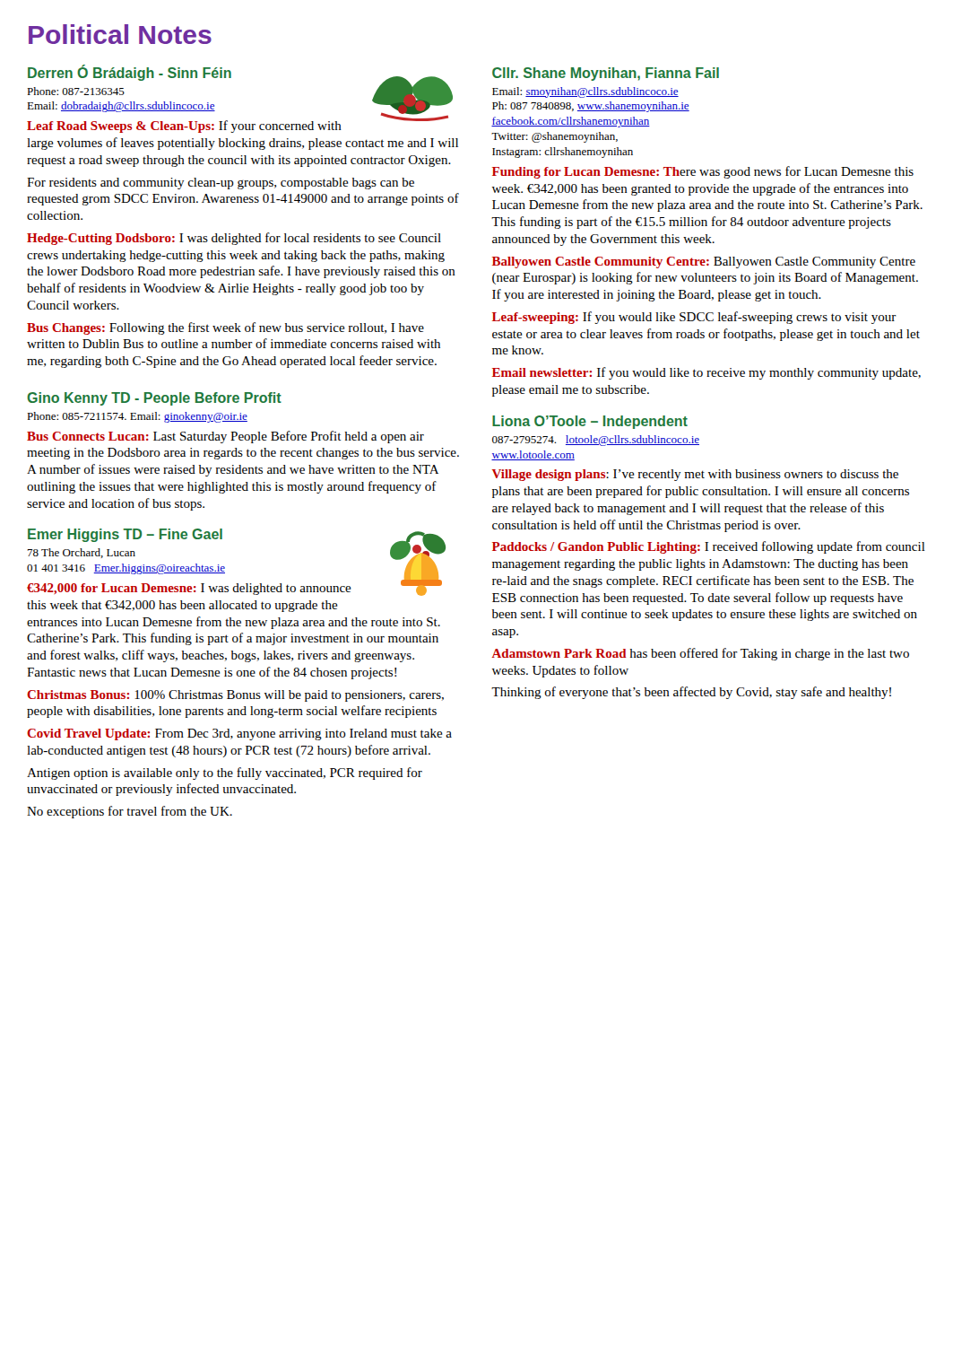Political Notes
Derren Ó Brádaigh - Sinn Féin
Phone: 087-2136345
Email: dobradaigh@cllrs.sdublincoco.ie
Leaf Road Sweeps & Clean-Ups: If your concerned with large volumes of leaves potentially blocking drains, please contact me and I will request a road sweep through the council with its appointed contractor Oxigen.
For residents and community clean-up groups, compostable bags can be requested grom SDCC Environ. Awareness 01-4149000 and to arrange points of collection.
Hedge-Cutting Dodsboro: I was delighted for local residents to see Council crews undertaking hedge-cutting this week and taking back the paths, making the lower Dodsboro Road more pedestrian safe. I have previously raised this on behalf of residents in Woodview & Airlie Heights - really good job too by Council workers.
Bus Changes: Following the first week of new bus service rollout, I have written to Dublin Bus to outline a number of immediate concerns raised with me, regarding both C-Spine and the Go Ahead operated local feeder service.
Gino Kenny TD - People Before Profit
Phone: 085-7211574. Email: ginokenny@oir.ie
Bus Connects Lucan: Last Saturday People Before Profit held a open air meeting in the Dodsboro area in regards to the recent changes to the bus service. A number of issues were raised by residents and we have written to the NTA outlining the issues that were highlighted this is mostly around frequency of service and location of bus stops.
Emer Higgins TD – Fine Gael
78 The Orchard, Lucan
01 401 3416 Emer.higgins@oireachtas.ie
€342,000 for Lucan Demesne: I was delighted to announce this week that €342,000 has been allocated to upgrade the entrances into Lucan Demesne from the new plaza area and the route into St. Catherine’s Park. This funding is part of a major investment in our mountain and forest walks, cliff ways, beaches, bogs, lakes, rivers and greenways. Fantastic news that Lucan Demesne is one of the 84 chosen projects!
Christmas Bonus: 100% Christmas Bonus will be paid to pensioners, carers, people with disabilities, lone parents and long-term social welfare recipients
Covid Travel Update: From Dec 3rd, anyone arriving into Ireland must take a lab-conducted antigen test (48 hours) or PCR test (72 hours) before arrival.
Antigen option is available only to the fully vaccinated, PCR required for unvaccinated or previously infected unvaccinated.
No exceptions for travel from the UK.
Cllr. Shane Moynihan, Fianna Fail
Email: smoynihan@cllrs.sdublincoco.ie
Ph: 087 7840898, www.shanemoynihan.ie
facebook.com/cllrshanemoynihan
Twitter: @shanemoynihan,
Instagram: cllrshanemoynihan
Funding for Lucan Demesne: There was good news for Lucan Demesne this week. €342,000 has been granted to provide the upgrade of the entrances into Lucan Demesne from the new plaza area and the route into St. Catherine’s Park. This funding is part of the €15.5 million for 84 outdoor adventure projects announced by the Government this week.
Ballyowen Castle Community Centre: Ballyowen Castle Community Centre (near Eurospar) is looking for new volunteers to join its Board of Management. If you are interested in joining the Board, please get in touch.
Leaf-sweeping: If you would like SDCC leaf-sweeping crews to visit your estate or area to clear leaves from roads or footpaths, please get in touch and let me know.
Email newsletter: If you would like to receive my monthly community update, please email me to subscribe.
Liona O’Toole – Independent
087-2795274. lotoole@cllrs.sdublincoco.ie
www.lotoole.com
Village design plans: I’ve recently met with business owners to discuss the plans that are been prepared for public consultation. I will ensure all concerns are relayed back to management and I will request that the release of this consultation is held off until the Christmas period is over.
Paddocks / Gandon Public Lighting: I received following update from council management regarding the public lights in Adamstown: The ducting has been re-laid and the snags complete. RECI certificate has been sent to the ESB. The ESB connection has been requested. To date several follow up requests have been sent. I will continue to seek updates to ensure these lights are switched on asap.
Adamstown Park Road has been offered for Taking in charge in the last two weeks. Updates to follow
Thinking of everyone that’s been affected by Covid, stay safe and healthy!